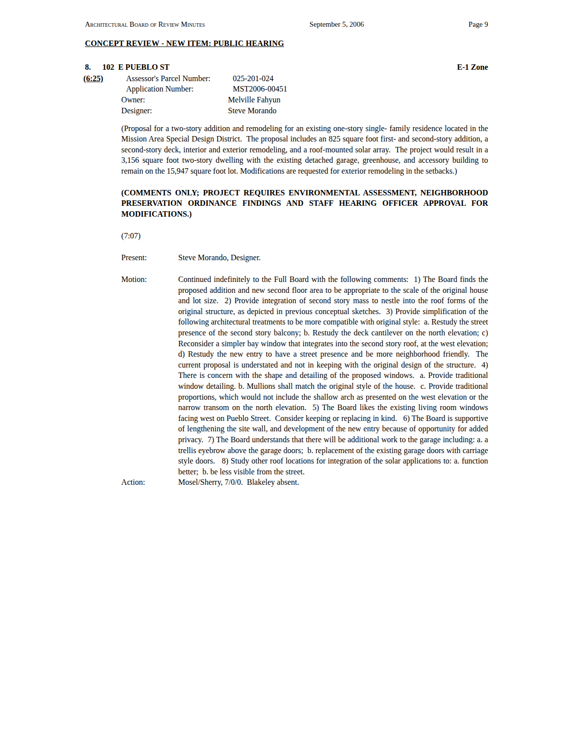Architectural Board of Review Minutes
September 5, 2006
Page 9
CONCEPT REVIEW - NEW ITEM: PUBLIC HEARING
8.
102 E PUEBLO ST
E-1 Zone
(6:25)
Assessor's Parcel Number:
025-201-024
Application Number:
MST2006-00451
Owner:
Melville Fahyun
Designer:
Steve Morando
(Proposal for a two-story addition and remodeling for an existing one-story single- family residence located in the Mission Area Special Design District. The proposal includes an 825 square foot first- and second-story addition, a second-story deck, interior and exterior remodeling, and a roof-mounted solar array. The project would result in a 3,156 square foot two-story dwelling with the existing detached garage, greenhouse, and accessory building to remain on the 15,947 square foot lot. Modifications are requested for exterior remodeling in the setbacks.)
(COMMENTS ONLY; PROJECT REQUIRES ENVIRONMENTAL ASSESSMENT, NEIGHBORHOOD PRESERVATION ORDINANCE FINDINGS AND STAFF HEARING OFFICER APPROVAL FOR MODIFICATIONS.)
(7:07)
Present:
Steve Morando, Designer.
Motion:
Continued indefinitely to the Full Board with the following comments: 1) The Board finds the proposed addition and new second floor area to be appropriate to the scale of the original house and lot size. 2) Provide integration of second story mass to nestle into the roof forms of the original structure, as depicted in previous conceptual sketches. 3) Provide simplification of the following architectural treatments to be more compatible with original style: a. Restudy the street presence of the second story balcony; b. Restudy the deck cantilever on the north elevation; c) Reconsider a simpler bay window that integrates into the second story roof, at the west elevation; d) Restudy the new entry to have a street presence and be more neighborhood friendly. The current proposal is understated and not in keeping with the original design of the structure. 4) There is concern with the shape and detailing of the proposed windows. a. Provide traditional window detailing. b. Mullions shall match the original style of the house. c. Provide traditional proportions, which would not include the shallow arch as presented on the west elevation or the narrow transom on the north elevation. 5) The Board likes the existing living room windows facing west on Pueblo Street. Consider keeping or replacing in kind. 6) The Board is supportive of lengthening the site wall, and development of the new entry because of opportunity for added privacy. 7) The Board understands that there will be additional work to the garage including: a. a trellis eyebrow above the garage doors; b. replacement of the existing garage doors with carriage style doors. 8) Study other roof locations for integration of the solar applications to: a. function better; b. be less visible from the street.
Action:
Mosel/Sherry, 7/0/0. Blakeley absent.